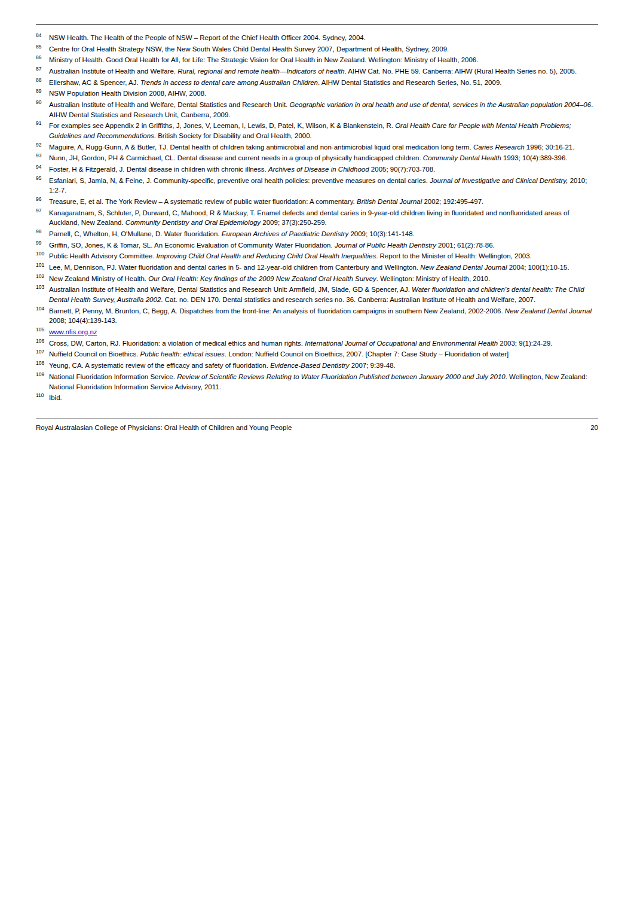84 NSW Health. The Health of the People of NSW – Report of the Chief Health Officer 2004. Sydney, 2004.
85 Centre for Oral Health Strategy NSW, the New South Wales Child Dental Health Survey 2007, Department of Health, Sydney, 2009.
86 Ministry of Health. Good Oral Health for All, for Life: The Strategic Vision for Oral Health in New Zealand. Wellington: Ministry of Health, 2006.
87 Australian Institute of Health and Welfare. Rural, regional and remote health—Indicators of health. AIHW Cat. No. PHE 59. Canberra: AIHW (Rural Health Series no. 5), 2005.
88 Ellershaw, AC & Spencer, AJ. Trends in access to dental care among Australian Children. AIHW Dental Statistics and Research Series, No. 51, 2009.
89 NSW Population Health Division 2008, AIHW, 2008.
90 Australian Institute of Health and Welfare, Dental Statistics and Research Unit. Geographic variation in oral health and use of dental, services in the Australian population 2004–06. AIHW Dental Statistics and Research Unit, Canberra, 2009.
91 For examples see Appendix 2 in Griffiths, J, Jones, V, Leeman, I, Lewis, D, Patel, K, Wilson, K & Blankenstein, R. Oral Health Care for People with Mental Health Problems; Guidelines and Recommendations. British Society for Disability and Oral Health, 2000.
92 Maguire, A, Rugg-Gunn, A & Butler, TJ. Dental health of children taking antimicrobial and non-antimicrobial liquid oral medication long term. Caries Research 1996; 30:16-21.
93 Nunn, JH, Gordon, PH & Carmichael, CL. Dental disease and current needs in a group of physically handicapped children. Community Dental Health 1993; 10(4):389-396.
94 Foster, H & Fitzgerald, J. Dental disease in children with chronic illness. Archives of Disease in Childhood 2005; 90(7):703-708.
95 Esfaniari, S, Jamla, N, & Feine, J. Community-specific, preventive oral health policies: preventive measures on dental caries. Journal of Investigative and Clinical Dentistry, 2010; 1:2-7.
96 Treasure, E, et al. The York Review – A systematic review of public water fluoridation: A commentary. British Dental Journal 2002; 192:495-497.
97 Kanagaratnam, S, Schluter, P, Durward, C, Mahood, R & Mackay, T. Enamel defects and dental caries in 9-year-old children living in fluoridated and nonfluoridated areas of Auckland, New Zealand. Community Dentistry and Oral Epidemiology 2009; 37(3):250-259.
98 Parnell, C, Whelton, H, O'Mullane, D. Water fluoridation. European Archives of Paediatric Dentistry 2009; 10(3):141-148.
99 Griffin, SO, Jones, K & Tomar, SL. An Economic Evaluation of Community Water Fluoridation. Journal of Public Health Dentistry 2001; 61(2):78-86.
100 Public Health Advisory Committee. Improving Child Oral Health and Reducing Child Oral Health Inequalities. Report to the Minister of Health: Wellington, 2003.
101 Lee, M, Dennison, PJ. Water fluoridation and dental caries in 5- and 12-year-old children from Canterbury and Wellington. New Zealand Dental Journal 2004; 100(1):10-15.
102 New Zealand Ministry of Health. Our Oral Health: Key findings of the 2009 New Zealand Oral Health Survey. Wellington: Ministry of Health, 2010.
103 Australian Institute of Health and Welfare, Dental Statistics and Research Unit: Armfield, JM, Slade, GD & Spencer, AJ. Water fluoridation and children’s dental health: The Child Dental Health Survey, Australia 2002. Cat. no. DEN 170. Dental statistics and research series no. 36. Canberra: Australian Institute of Health and Welfare, 2007.
104 Barnett, P, Penny, M, Brunton, C, Begg, A. Dispatches from the front-line: An analysis of fluoridation campaigns in southern New Zealand, 2002-2006. New Zealand Dental Journal 2008; 104(4):139-143.
105 www.nfis.org.nz
106 Cross, DW, Carton, RJ. Fluoridation: a violation of medical ethics and human rights. International Journal of Occupational and Environmental Health 2003; 9(1):24-29.
107 Nuffield Council on Bioethics. Public health: ethical issues. London: Nuffield Council on Bioethics, 2007. [Chapter 7: Case Study – Fluoridation of water]
108 Yeung, CA. A systematic review of the efficacy and safety of fluoridation. Evidence-Based Dentistry 2007; 9:39-48.
109 National Fluoridation Information Service. Review of Scientific Reviews Relating to Water Fluoridation Published between January 2000 and July 2010. Wellington, New Zealand: National Fluoridation Information Service Advisory, 2011.
110 Ibid.
Royal Australasian College of Physicians: Oral Health of Children and Young People 20